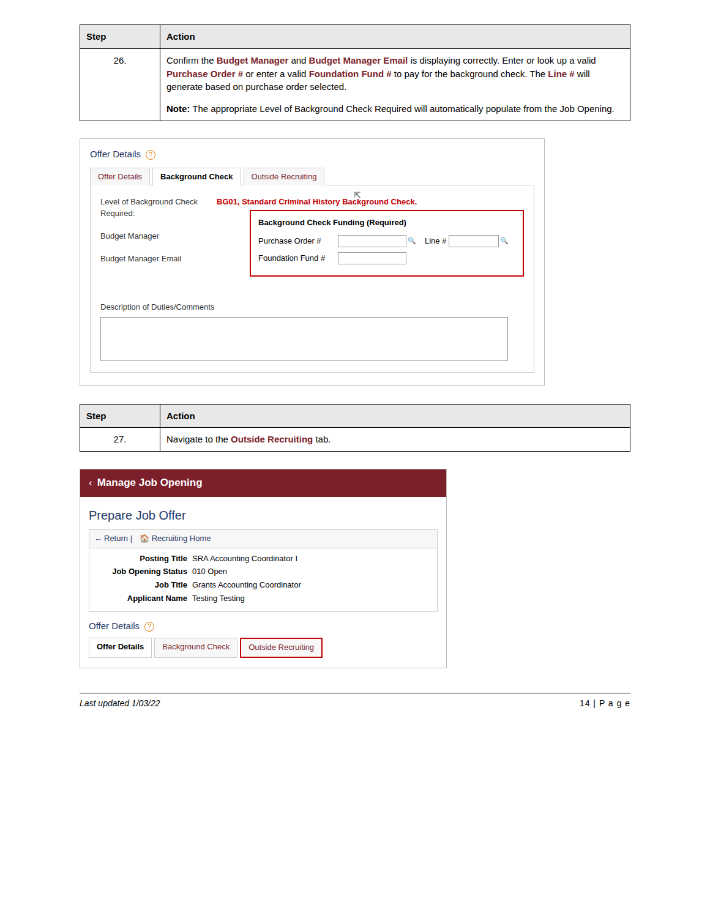| Step | Action |
| --- | --- |
| 26. | Confirm the Budget Manager and Budget Manager Email is displaying correctly. Enter or look up a valid Purchase Order # or enter a valid Foundation Fund # to pay for the background check. The Line # will generate based on purchase order selected. Note: The appropriate Level of Background Check Required will automatically populate from the Job Opening. |
Offer Details ?
Offer Details
Background Check
Outside Recruiting
⇱
Level of Background Check Required:
BG01, Standard Criminal History Background Check.
Budget Manager
Budget Manager Email
Background Check Funding (Required)
Purchase Order # 🔍 Line # 🔍
Foundation Fund #
Description of Duties/Comments
| Step | Action |
| --- | --- |
| 27. | Navigate to the Outside Recruiting tab. |
‹Manage Job Opening
Prepare Job Offer
←Return | 🏠Recruiting Home
Posting Title SRA Accounting Coordinator I
Job Opening Status010 Open
Job Title Grants Accounting Coordinator
Applicant Name Testing Testing
Offer Details ?
Offer Details
Background Check
Outside Recruiting
Last updated 1/03/22
14 | P a g e